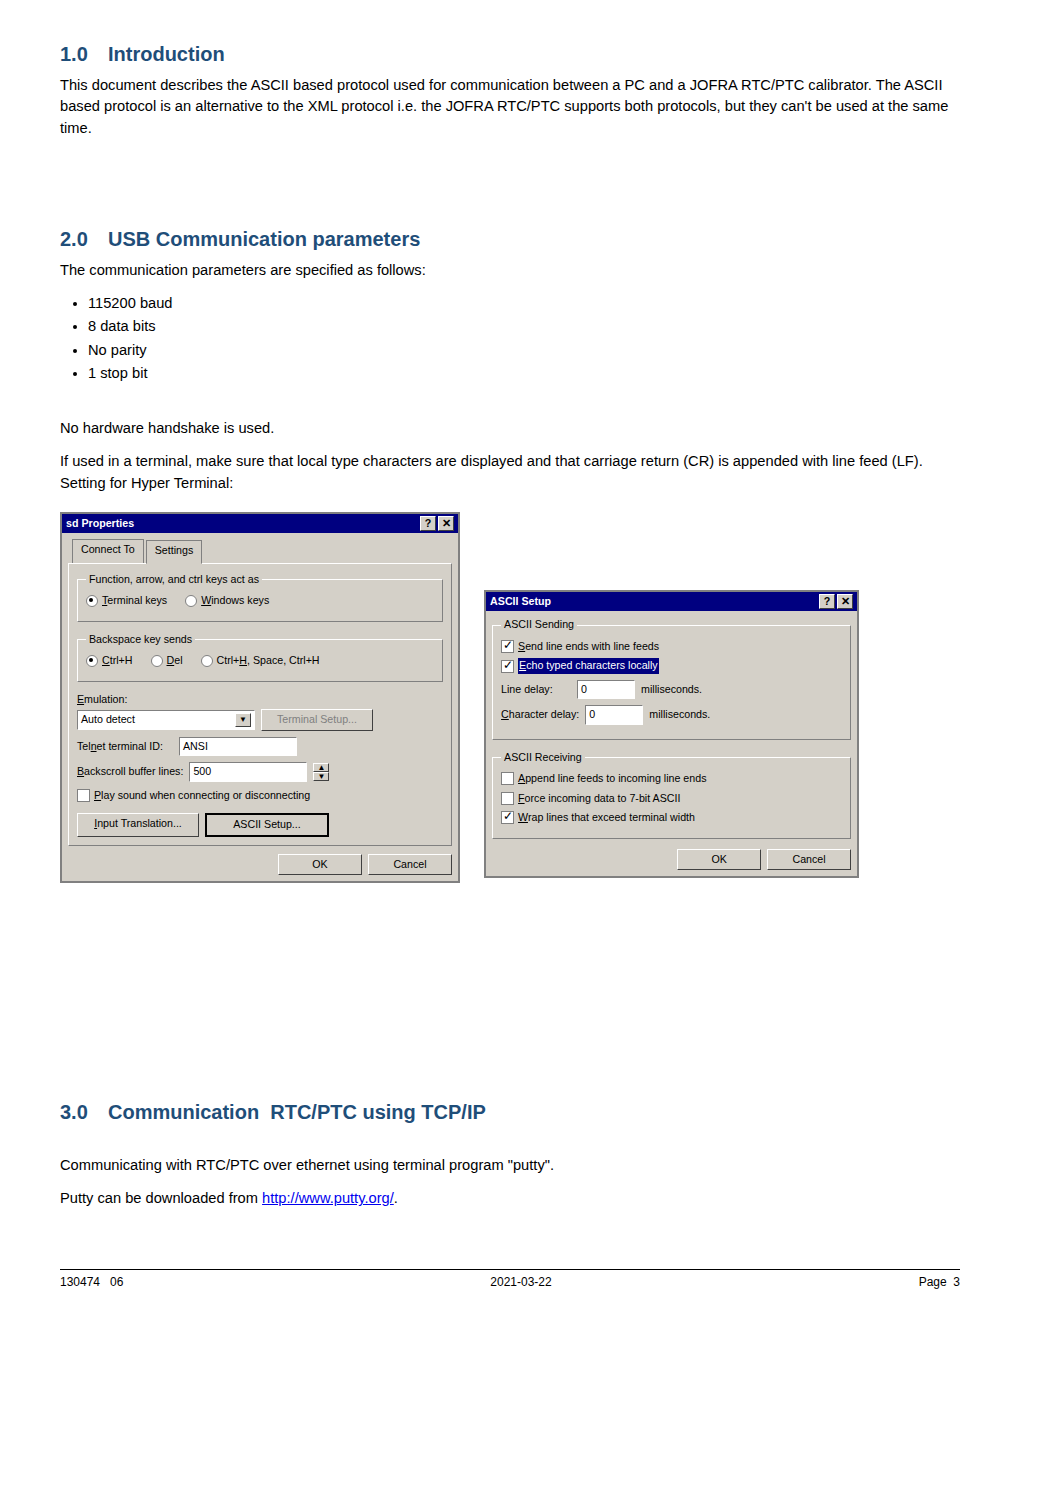1.0 Introduction
This document describes the ASCII based protocol used for communication between a PC and a JOFRA RTC/PTC calibrator. The ASCII based protocol is an alternative to the XML protocol i.e. the JOFRA RTC/PTC supports both protocols, but they can't be used at the same time.
2.0 USB Communication parameters
The communication parameters are specified as follows:
115200 baud
8 data bits
No parity
1 stop bit
No hardware handshake is used.
If used in a terminal, make sure that local type characters are displayed and that carriage return (CR) is appended with line feed (LF). Setting for Hyper Terminal:
sd Properties ? ✕
Connect To
Settings
Function, arrow, and ctrl keys act as
Terminal keys Windows keys
Backspace key sends
Ctrl+H Del Ctrl+H, Space, Ctrl+H
Emulation:
Auto detect ▼ Terminal Setup...
Telnet terminal ID: ANSI
Backscroll buffer lines: 500 ▲ ▼
Play sound when connecting or disconnecting
Input Translation... ASCII Setup...
OK Cancel
ASCII Setup ? ✕
ASCII Sending
Send line ends with line feeds
Echo typed characters locally
Line delay: 0 milliseconds.
Character delay: 0 milliseconds.
ASCII Receiving
Append line feeds to incoming line ends
Force incoming data to 7-bit ASCII
Wrap lines that exceed terminal width
OK Cancel
3.0 Communication RTC/PTC using TCP/IP
Communicating with RTC/PTC over ethernet using terminal program "putty".
Putty can be downloaded from http://www.putty.org/.
130474 06
2021-03-22
Page 3